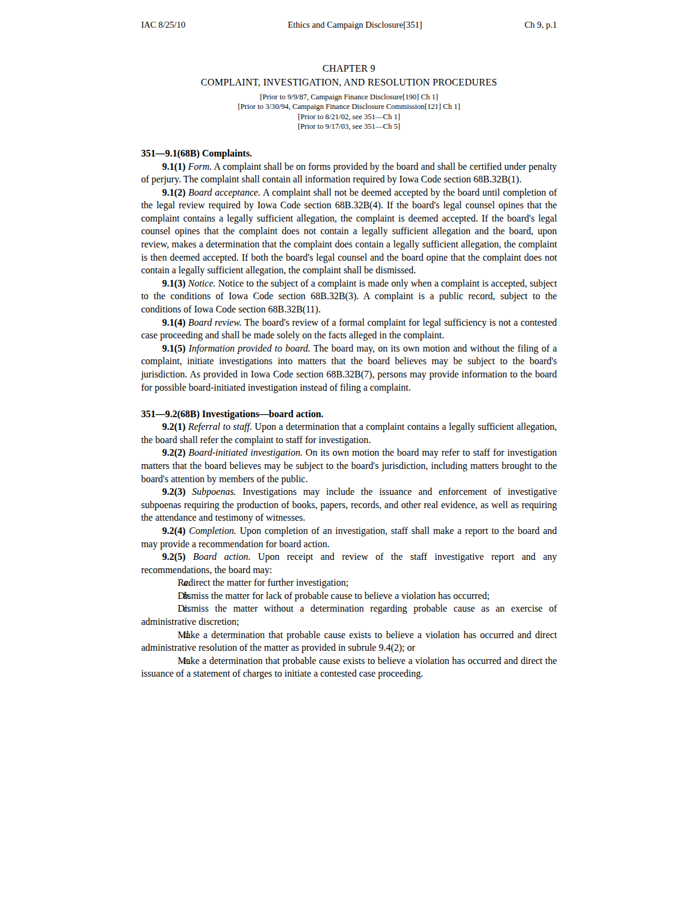IAC 8/25/10 Ethics and Campaign Disclosure[351] Ch 9, p.1
CHAPTER 9
COMPLAINT, INVESTIGATION, AND RESOLUTION PROCEDURES
[Prior to 9/9/87, Campaign Finance Disclosure[190] Ch 1]
[Prior to 3/30/94, Campaign Finance Disclosure Commission[121] Ch 1]
[Prior to 8/21/02, see 351—Ch 1]
[Prior to 9/17/03, see 351—Ch 5]
351—9.1(68B) Complaints.
9.1(1) Form. A complaint shall be on forms provided by the board and shall be certified under penalty of perjury. The complaint shall contain all information required by Iowa Code section 68B.32B(1).
9.1(2) Board acceptance. A complaint shall not be deemed accepted by the board until completion of the legal review required by Iowa Code section 68B.32B(4). If the board's legal counsel opines that the complaint contains a legally sufficient allegation, the complaint is deemed accepted. If the board's legal counsel opines that the complaint does not contain a legally sufficient allegation and the board, upon review, makes a determination that the complaint does contain a legally sufficient allegation, the complaint is then deemed accepted. If both the board's legal counsel and the board opine that the complaint does not contain a legally sufficient allegation, the complaint shall be dismissed.
9.1(3) Notice. Notice to the subject of a complaint is made only when a complaint is accepted, subject to the conditions of Iowa Code section 68B.32B(3). A complaint is a public record, subject to the conditions of Iowa Code section 68B.32B(11).
9.1(4) Board review. The board's review of a formal complaint for legal sufficiency is not a contested case proceeding and shall be made solely on the facts alleged in the complaint.
9.1(5) Information provided to board. The board may, on its own motion and without the filing of a complaint, initiate investigations into matters that the board believes may be subject to the board's jurisdiction. As provided in Iowa Code section 68B.32B(7), persons may provide information to the board for possible board-initiated investigation instead of filing a complaint.
351—9.2(68B) Investigations—board action.
9.2(1) Referral to staff. Upon a determination that a complaint contains a legally sufficient allegation, the board shall refer the complaint to staff for investigation.
9.2(2) Board-initiated investigation. On its own motion the board may refer to staff for investigation matters that the board believes may be subject to the board's jurisdiction, including matters brought to the board's attention by members of the public.
9.2(3) Subpoenas. Investigations may include the issuance and enforcement of investigative subpoenas requiring the production of books, papers, records, and other real evidence, as well as requiring the attendance and testimony of witnesses.
9.2(4) Completion. Upon completion of an investigation, staff shall make a report to the board and may provide a recommendation for board action.
9.2(5) Board action. Upon receipt and review of the staff investigative report and any recommendations, the board may:
a. Redirect the matter for further investigation;
b. Dismiss the matter for lack of probable cause to believe a violation has occurred;
c. Dismiss the matter without a determination regarding probable cause as an exercise of administrative discretion;
d. Make a determination that probable cause exists to believe a violation has occurred and direct administrative resolution of the matter as provided in subrule 9.4(2); or
e. Make a determination that probable cause exists to believe a violation has occurred and direct the issuance of a statement of charges to initiate a contested case proceeding.